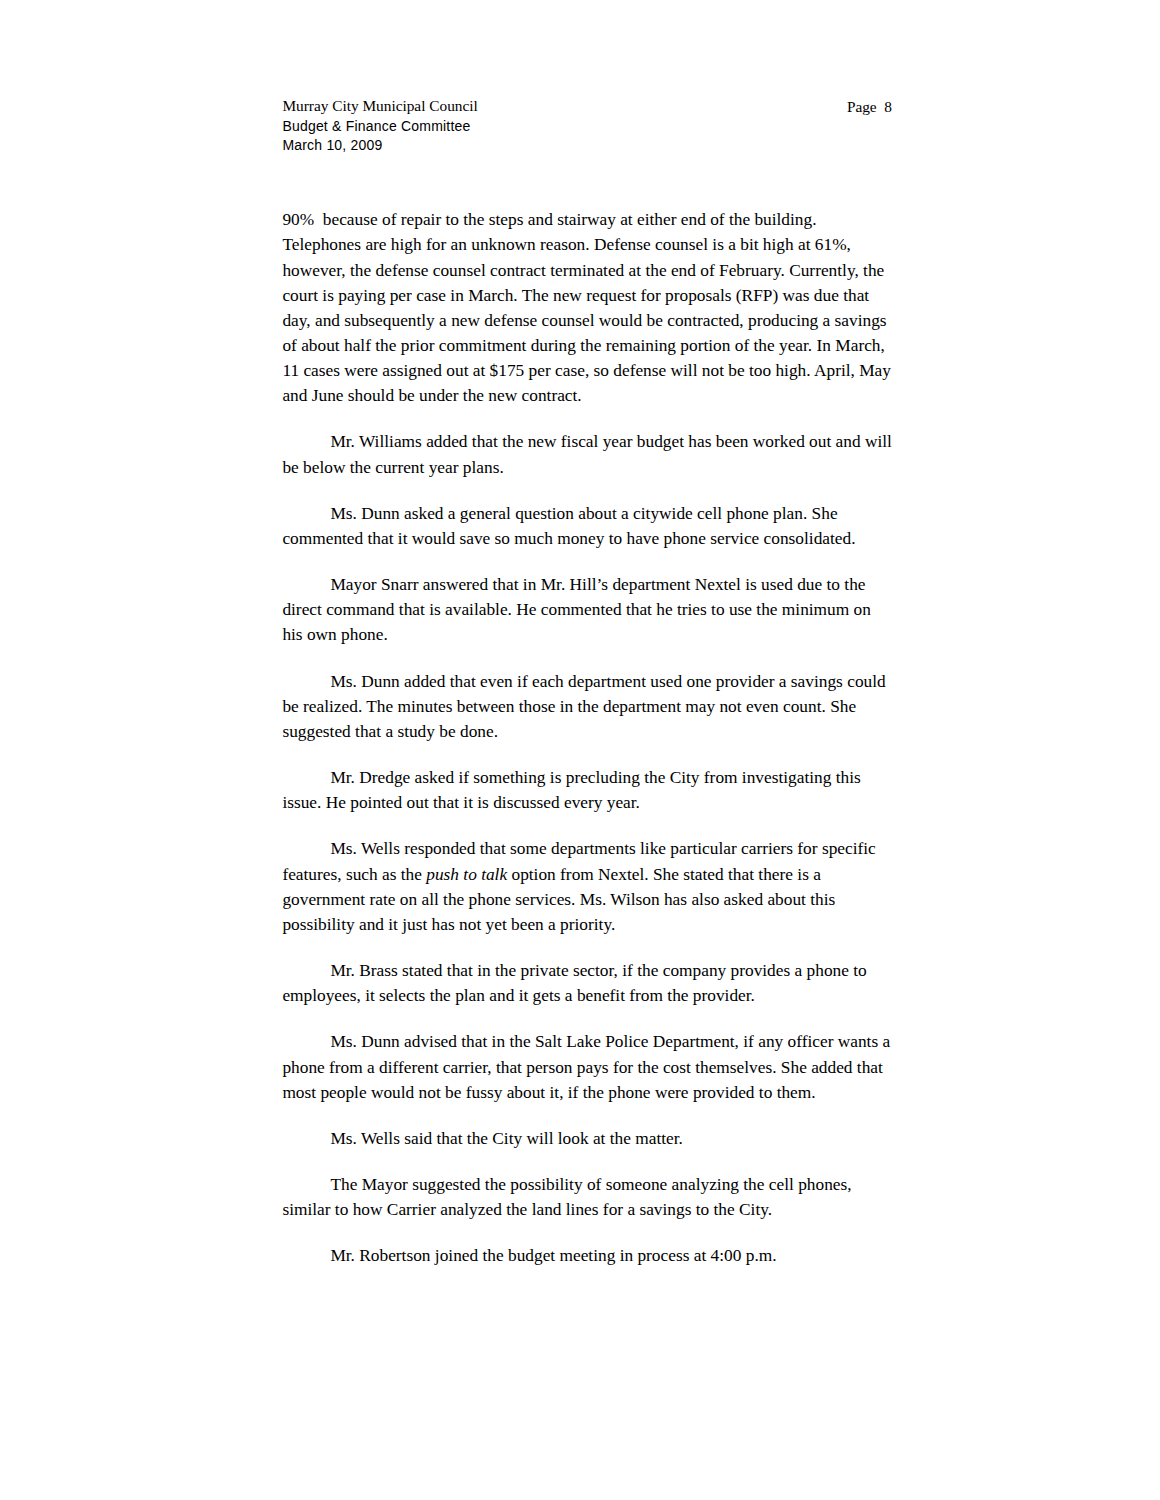Murray City Municipal Council
Budget & Finance Committee
March 10, 2009
Page 8
90% because of repair to the steps and stairway at either end of the building. Telephones are high for an unknown reason. Defense counsel is a bit high at 61%, however, the defense counsel contract terminated at the end of February. Currently, the court is paying per case in March. The new request for proposals (RFP) was due that day, and subsequently a new defense counsel would be contracted, producing a savings of about half the prior commitment during the remaining portion of the year. In March, 11 cases were assigned out at $175 per case, so defense will not be too high. April, May and June should be under the new contract.
Mr. Williams added that the new fiscal year budget has been worked out and will be below the current year plans.
Ms. Dunn asked a general question about a citywide cell phone plan. She commented that it would save so much money to have phone service consolidated.
Mayor Snarr answered that in Mr. Hill’s department Nextel is used due to the direct command that is available. He commented that he tries to use the minimum on his own phone.
Ms. Dunn added that even if each department used one provider a savings could be realized. The minutes between those in the department may not even count. She suggested that a study be done.
Mr. Dredge asked if something is precluding the City from investigating this issue. He pointed out that it is discussed every year.
Ms. Wells responded that some departments like particular carriers for specific features, such as the push to talk option from Nextel. She stated that there is a government rate on all the phone services. Ms. Wilson has also asked about this possibility and it just has not yet been a priority.
Mr. Brass stated that in the private sector, if the company provides a phone to employees, it selects the plan and it gets a benefit from the provider.
Ms. Dunn advised that in the Salt Lake Police Department, if any officer wants a phone from a different carrier, that person pays for the cost themselves. She added that most people would not be fussy about it, if the phone were provided to them.
Ms. Wells said that the City will look at the matter.
The Mayor suggested the possibility of someone analyzing the cell phones, similar to how Carrier analyzed the land lines for a savings to the City.
Mr. Robertson joined the budget meeting in process at 4:00 p.m.